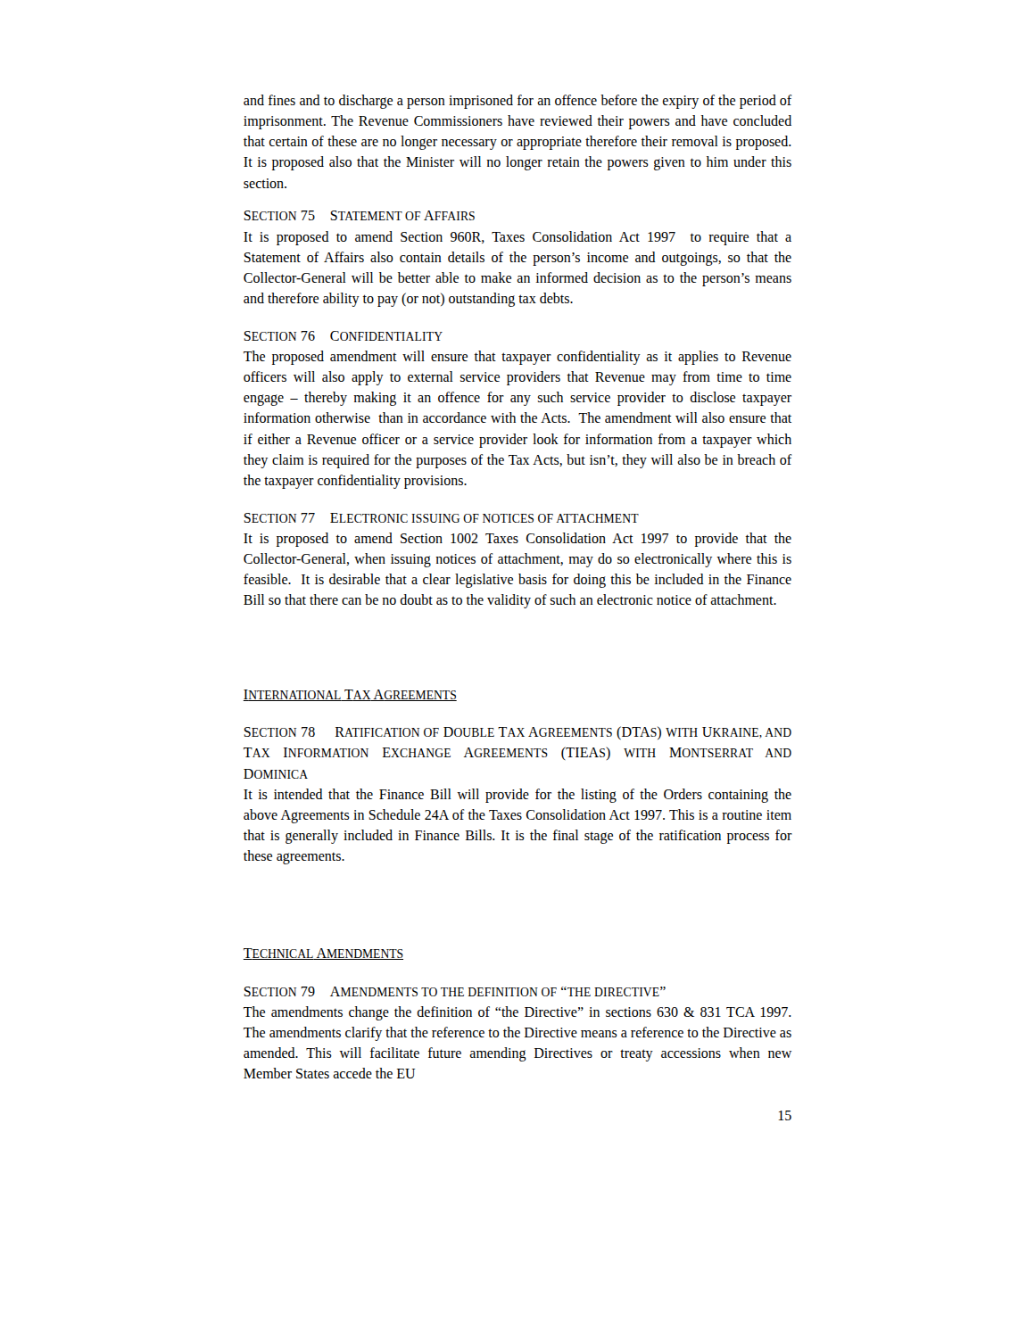and fines and to discharge a person imprisoned for an offence before the expiry of the period of imprisonment. The Revenue Commissioners have reviewed their powers and have concluded that certain of these are no longer necessary or appropriate therefore their removal is proposed. It is proposed also that the Minister will no longer retain the powers given to him under this section.
SECTION 75 STATEMENT OF AFFAIRS
It is proposed to amend Section 960R, Taxes Consolidation Act 1997 to require that a Statement of Affairs also contain details of the person’s income and outgoings, so that the Collector-General will be better able to make an informed decision as to the person’s means and therefore ability to pay (or not) outstanding tax debts.
SECTION 76 CONFIDENTIALITY
The proposed amendment will ensure that taxpayer confidentiality as it applies to Revenue officers will also apply to external service providers that Revenue may from time to time engage – thereby making it an offence for any such service provider to disclose taxpayer information otherwise than in accordance with the Acts. The amendment will also ensure that if either a Revenue officer or a service provider look for information from a taxpayer which they claim is required for the purposes of the Tax Acts, but isn’t, they will also be in breach of the taxpayer confidentiality provisions.
SECTION 77 ELECTRONIC ISSUING OF NOTICES OF ATTACHMENT
It is proposed to amend Section 1002 Taxes Consolidation Act 1997 to provide that the Collector-General, when issuing notices of attachment, may do so electronically where this is feasible. It is desirable that a clear legislative basis for doing this be included in the Finance Bill so that there can be no doubt as to the validity of such an electronic notice of attachment.
INTERNATIONAL TAX AGREEMENTS
SECTION 78 RATIFICATION OF DOUBLE TAX AGREEMENTS (DTAS) WITH UKRAINE, AND TAX INFORMATION EXCHANGE AGREEMENTS (TIEAS) WITH MONTSERRAT AND DOMINICA
It is intended that the Finance Bill will provide for the listing of the Orders containing the above Agreements in Schedule 24A of the Taxes Consolidation Act 1997. This is a routine item that is generally included in Finance Bills. It is the final stage of the ratification process for these agreements.
TECHNICAL AMENDMENTS
SECTION 79 AMENDMENTS TO THE DEFINITION OF “THE DIRECTIVE”
The amendments change the definition of “the Directive” in sections 630 & 831 TCA 1997. The amendments clarify that the reference to the Directive means a reference to the Directive as amended. This will facilitate future amending Directives or treaty accessions when new Member States accede the EU
15